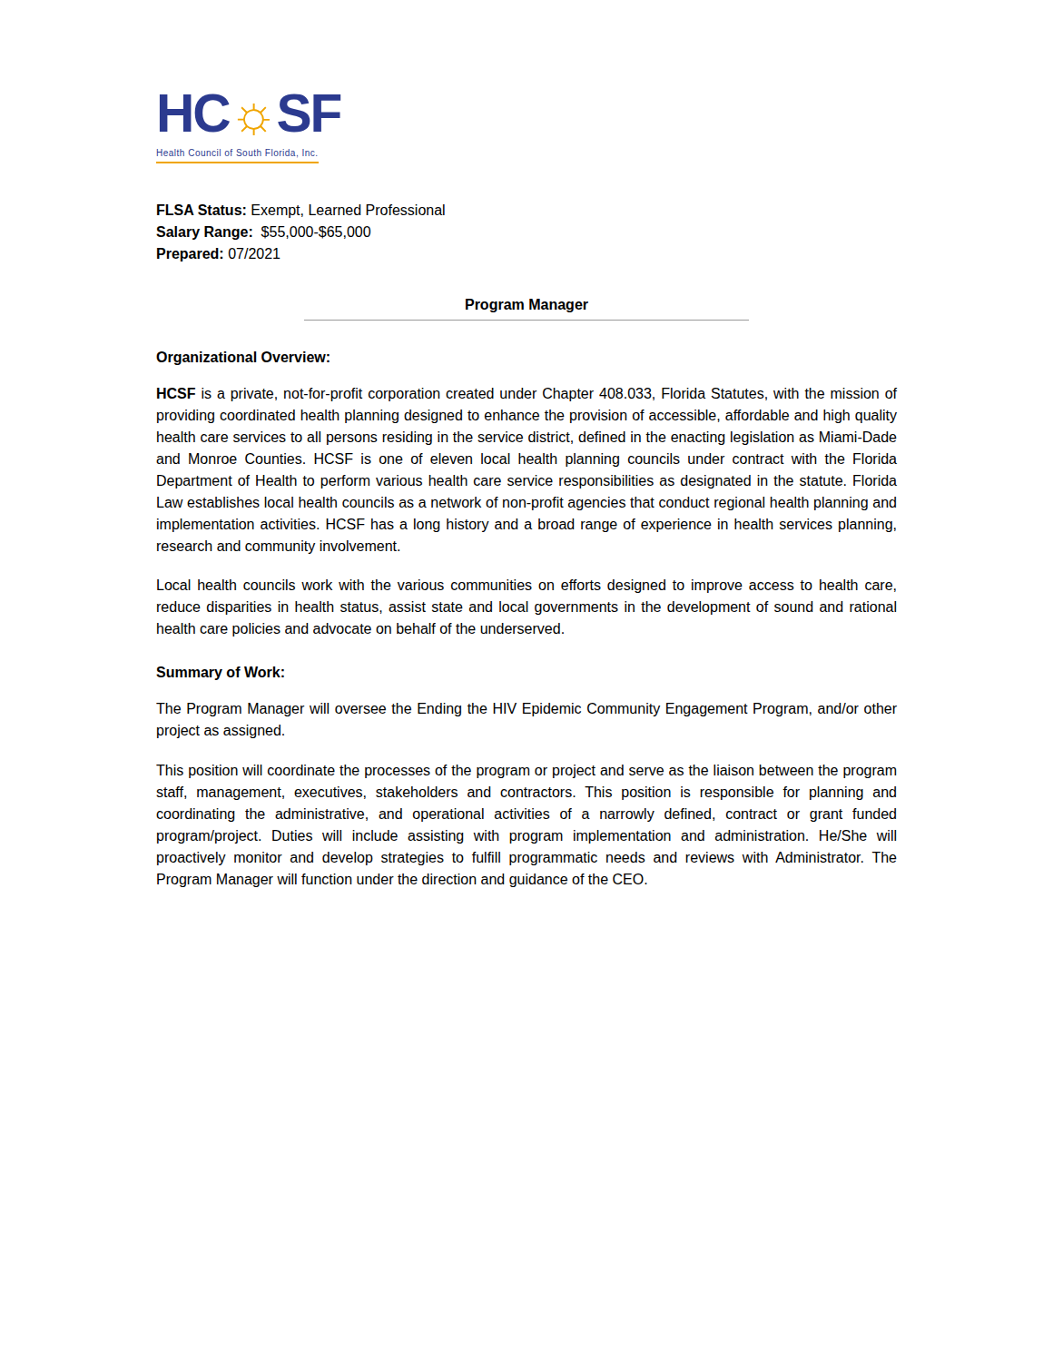HC☼SF
Health Council of South Florida, Inc.
FLSA Status: Exempt, Learned Professional
Salary Range: $55,000-$65,000
Prepared: 07/2021
Program Manager
Organizational Overview:
HCSF is a private, not-for-profit corporation created under Chapter 408.033, Florida Statutes, with the mission of providing coordinated health planning designed to enhance the provision of accessible, affordable and high quality health care services to all persons residing in the service district, defined in the enacting legislation as Miami-Dade and Monroe Counties. HCSF is one of eleven local health planning councils under contract with the Florida Department of Health to perform various health care service responsibilities as designated in the statute. Florida Law establishes local health councils as a network of non-profit agencies that conduct regional health planning and implementation activities. HCSF has a long history and a broad range of experience in health services planning, research and community involvement.
Local health councils work with the various communities on efforts designed to improve access to health care, reduce disparities in health status, assist state and local governments in the development of sound and rational health care policies and advocate on behalf of the underserved.
Summary of Work:
The Program Manager will oversee the Ending the HIV Epidemic Community Engagement Program, and/or other project as assigned.
This position will coordinate the processes of the program or project and serve as the liaison between the program staff, management, executives, stakeholders and contractors. This position is responsible for planning and coordinating the administrative, and operational activities of a narrowly defined, contract or grant funded program/project. Duties will include assisting with program implementation and administration. He/She will proactively monitor and develop strategies to fulfill programmatic needs and reviews with Administrator. The Program Manager will function under the direction and guidance of the CEO.